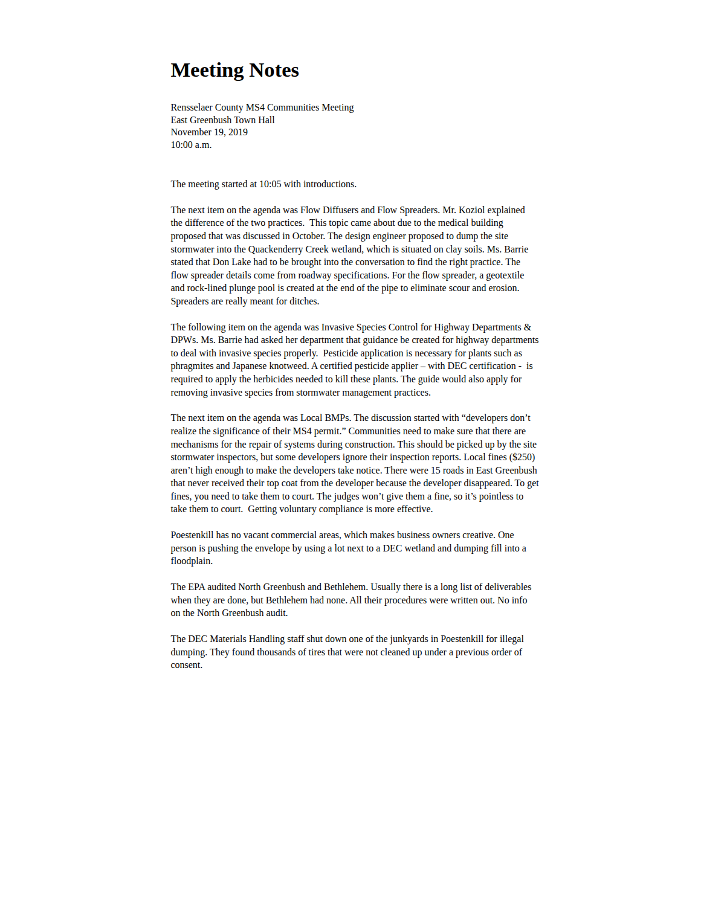Meeting Notes
Rensselaer County MS4 Communities Meeting
East Greenbush Town Hall
November 19, 2019
10:00 a.m.
The meeting started at 10:05 with introductions.
The next item on the agenda was Flow Diffusers and Flow Spreaders. Mr. Koziol explained the difference of the two practices. This topic came about due to the medical building proposed that was discussed in October. The design engineer proposed to dump the site stormwater into the Quackenderry Creek wetland, which is situated on clay soils. Ms. Barrie stated that Don Lake had to be brought into the conversation to find the right practice. The flow spreader details come from roadway specifications. For the flow spreader, a geotextile and rock-lined plunge pool is created at the end of the pipe to eliminate scour and erosion. Spreaders are really meant for ditches.
The following item on the agenda was Invasive Species Control for Highway Departments & DPWs. Ms. Barrie had asked her department that guidance be created for highway departments to deal with invasive species properly. Pesticide application is necessary for plants such as phragmites and Japanese knotweed. A certified pesticide applier – with DEC certification - is required to apply the herbicides needed to kill these plants. The guide would also apply for removing invasive species from stormwater management practices.
The next item on the agenda was Local BMPs. The discussion started with “developers don’t realize the significance of their MS4 permit.” Communities need to make sure that there are mechanisms for the repair of systems during construction. This should be picked up by the site stormwater inspectors, but some developers ignore their inspection reports. Local fines ($250) aren’t high enough to make the developers take notice. There were 15 roads in East Greenbush that never received their top coat from the developer because the developer disappeared. To get fines, you need to take them to court. The judges won’t give them a fine, so it’s pointless to take them to court. Getting voluntary compliance is more effective.
Poestenkill has no vacant commercial areas, which makes business owners creative. One person is pushing the envelope by using a lot next to a DEC wetland and dumping fill into a floodplain.
The EPA audited North Greenbush and Bethlehem. Usually there is a long list of deliverables when they are done, but Bethlehem had none. All their procedures were written out. No info on the North Greenbush audit.
The DEC Materials Handling staff shut down one of the junkyards in Poestenkill for illegal dumping. They found thousands of tires that were not cleaned up under a previous order of consent.